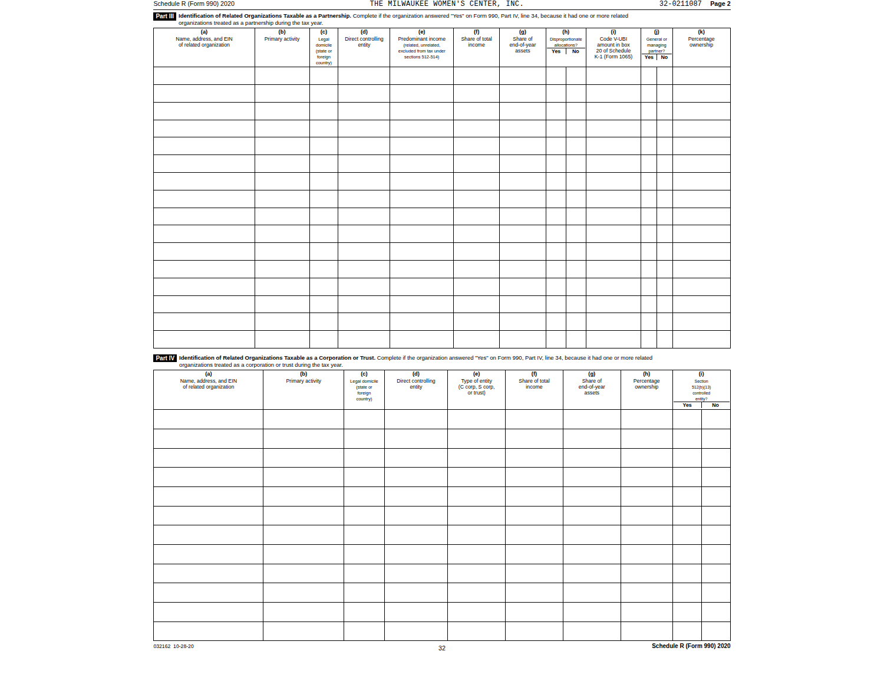Schedule R (Form 990) 2020
THE MILWAUKEE WOMEN'S CENTER, INC.
32-0211087 Page 2
Part III
Identification of Related Organizations Taxable as a Partnership. Complete if the organization answered "Yes" on Form 990, Part IV, line 34, because it had one or more related
organizations treated as a partnership during the tax year.
| (a) Name, address, and EIN of related organization | (b) Primary activity | (c) Legal domicile (state or foreign country) | (d) Direct controlling entity | (e) Predominant income (related, unrelated, excluded from tax under sections 512-514) | (f) Share of total income | (g) Share of end-of-year assets | (h) Disproportionate allocations? Yes No | (i) Code V-UBI amount in box 20 of Schedule K-1 (Form 1065) | (j) General or managing partner? Yes No | (k) Percentage ownership |
| --- | --- | --- | --- | --- | --- | --- | --- | --- | --- | --- |
Part IV
Identification of Related Organizations Taxable as a Corporation or Trust. Complete if the organization answered "Yes" on Form 990, Part IV, line 34, because it had one or more related
organizations treated as a corporation or trust during the tax year.
| (a) Name, address, and EIN of related organization | (b) Primary activity | (c) Legal domicile (state or foreign country) | (d) Direct controlling entity | (e) Type of entity (C corp, S corp, or trust) | (f) Share of total income | (g) Share of end-of-year assets | (h) Percentage ownership | (i) Section 512(b)(13) controlled entity? Yes No |
| --- | --- | --- | --- | --- | --- | --- | --- | --- |
032162 10-28-20
Schedule R (Form 990) 2020
32